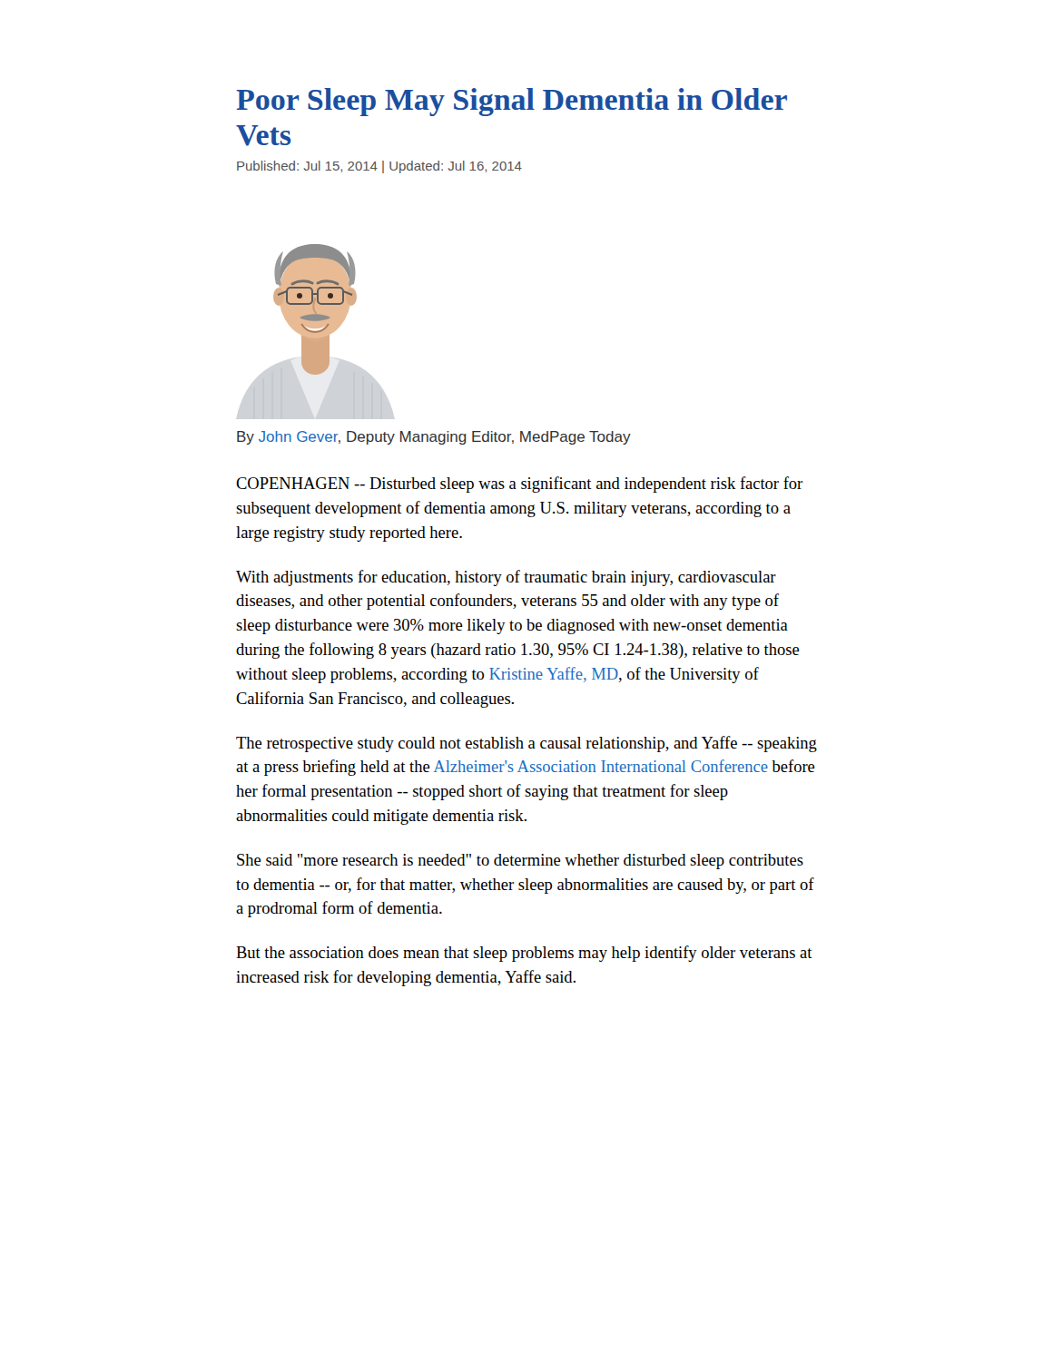Poor Sleep May Signal Dementia in Older Vets
Published: Jul 15, 2014 | Updated: Jul 16, 2014
By John Gever, Deputy Managing Editor, MedPage Today
COPENHAGEN -- Disturbed sleep was a significant and independent risk factor for subsequent development of dementia among U.S. military veterans, according to a large registry study reported here.
With adjustments for education, history of traumatic brain injury, cardiovascular diseases, and other potential confounders, veterans 55 and older with any type of sleep disturbance were 30% more likely to be diagnosed with new-onset dementia during the following 8 years (hazard ratio 1.30, 95% CI 1.24-1.38), relative to those without sleep problems, according to Kristine Yaffe, MD, of the University of California San Francisco, and colleagues.
The retrospective study could not establish a causal relationship, and Yaffe -- speaking at a press briefing held at the Alzheimer's Association International Conference before her formal presentation -- stopped short of saying that treatment for sleep abnormalities could mitigate dementia risk.
She said "more research is needed" to determine whether disturbed sleep contributes to dementia -- or, for that matter, whether sleep abnormalities are caused by, or part of a prodromal form of dementia.
But the association does mean that sleep problems may help identify older veterans at increased risk for developing dementia, Yaffe said.